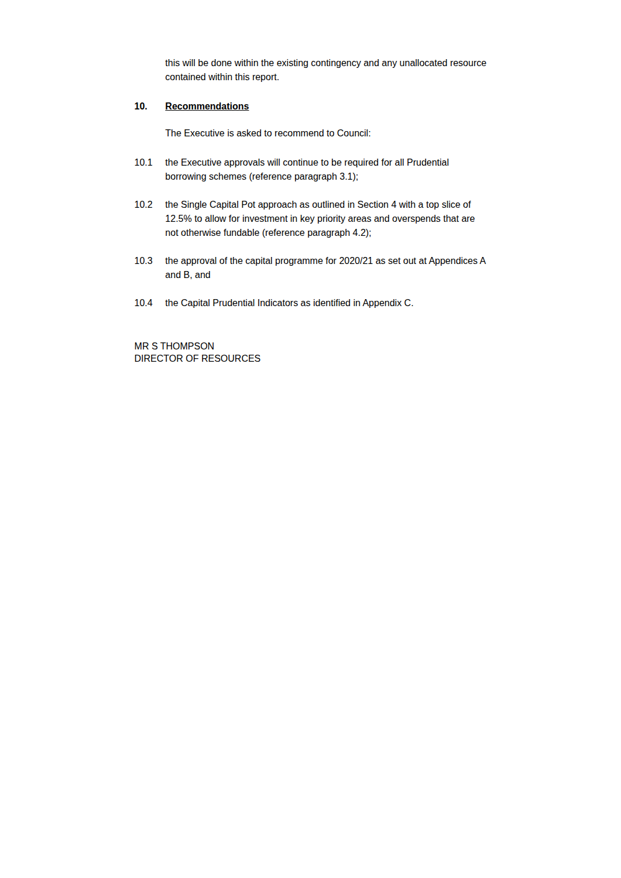this will be done within the existing contingency and any unallocated resource contained within this report.
10. Recommendations
The Executive is asked to recommend to Council:
10.1 the Executive approvals will continue to be required for all Prudential borrowing schemes (reference paragraph 3.1);
10.2 the Single Capital Pot approach as outlined in Section 4 with a top slice of 12.5% to allow for investment in key priority areas and overspends that are not otherwise fundable (reference paragraph 4.2);
10.3 the approval of the capital programme for 2020/21 as set out at Appendices A and B, and
10.4 the Capital Prudential Indicators as identified in Appendix C.
MR S THOMPSON
DIRECTOR OF RESOURCES